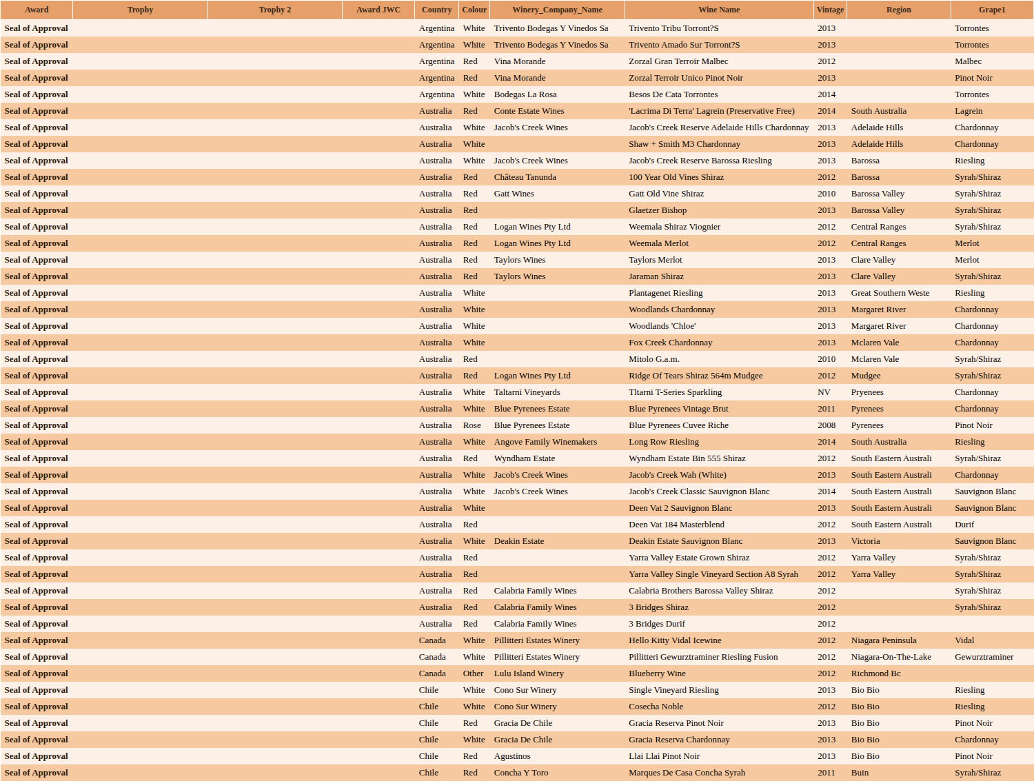| Award | Trophy | Trophy 2 | Award JWC | Country | Colour | Winery_Company_Name | Wine Name | Vintage | Region | Grape1 |
| --- | --- | --- | --- | --- | --- | --- | --- | --- | --- | --- |
| Seal of Approval | | | | Argentina | White | Trivento Bodegas Y Vinedos Sa | Trivento Tribu Torront?S | 2013 | | Torrontes |
| Seal of Approval | | | | Argentina | White | Trivento Bodegas Y Vinedos Sa | Trivento Amado Sur Torront?S | 2013 | | Torrontes |
| Seal of Approval | | | | Argentina | Red | Vina Morande | Zorzal Gran Terroir Malbec | 2012 | | Malbec |
| Seal of Approval | | | | Argentina | Red | Vina Morande | Zorzal Terroir Unico Pinot Noir | 2013 | | Pinot Noir |
| Seal of Approval | | | | Argentina | White | Bodegas La Rosa | Besos De Cata Torrontes | 2014 | | Torrontes |
| Seal of Approval | | | | Australia | Red | Conte Estate Wines | 'Lacrima Di Terra' Lagrein (Preservative Free) | 2014 | South Australia | Lagrein |
| Seal of Approval | | | | Australia | White | Jacob's Creek Wines | Jacob's Creek Reserve Adelaide Hills Chardonnay | 2013 | Adelaide Hills | Chardonnay |
| Seal of Approval | | | | Australia | White | | Shaw + Smith M3 Chardonnay | 2013 | Adelaide Hills | Chardonnay |
| Seal of Approval | | | | Australia | White | Jacob's Creek Wines | Jacob's Creek Reserve Barossa Riesling | 2013 | Barossa | Riesling |
| Seal of Approval | | | | Australia | Red | Château Tanunda | 100 Year Old Vines Shiraz | 2012 | Barossa | Syrah/Shiraz |
| Seal of Approval | | | | Australia | Red | Gatt Wines | Gatt Old Vine Shiraz | 2010 | Barossa Valley | Syrah/Shiraz |
| Seal of Approval | | | | Australia | Red | | Glaetzer Bishop | 2013 | Barossa Valley | Syrah/Shiraz |
| Seal of Approval | | | | Australia | Red | Logan Wines Pty Ltd | Weemala Shiraz Viognier | 2012 | Central Ranges | Syrah/Shiraz |
| Seal of Approval | | | | Australia | Red | Logan Wines Pty Ltd | Weemala Merlot | 2012 | Central Ranges | Merlot |
| Seal of Approval | | | | Australia | Red | Taylors Wines | Taylors Merlot | 2013 | Clare Valley | Merlot |
| Seal of Approval | | | | Australia | Red | Taylors Wines | Jaraman Shiraz | 2013 | Clare Valley | Syrah/Shiraz |
| Seal of Approval | | | | Australia | White | | Plantagenet Riesling | 2013 | Great Southern Weste | Riesling |
| Seal of Approval | | | | Australia | White | | Woodlands Chardonnay | 2013 | Margaret River | Chardonnay |
| Seal of Approval | | | | Australia | White | | Woodlands 'Chloe' | 2013 | Margaret River | Chardonnay |
| Seal of Approval | | | | Australia | White | | Fox Creek Chardonnay | 2013 | Mclaren Vale | Chardonnay |
| Seal of Approval | | | | Australia | Red | | Mitolo G.a.m. | 2010 | Mclaren Vale | Syrah/Shiraz |
| Seal of Approval | | | | Australia | Red | Logan Wines Pty Ltd | Ridge Of Tears Shiraz 564m Mudgee | 2012 | Mudgee | Syrah/Shiraz |
| Seal of Approval | | | | Australia | White | Taltarni Vineyards | Tltarni T-Series Sparkling | NV | Pryenees | Chardonnay |
| Seal of Approval | | | | Australia | White | Blue Pyrenees Estate | Blue Pyrenees Vintage Brut | 2011 | Pyrenees | Chardonnay |
| Seal of Approval | | | | Australia | Rose | Blue Pyrenees Estate | Blue Pyrenees Cuvee Riche | 2008 | Pyrenees | Pinot Noir |
| Seal of Approval | | | | Australia | White | Angove Family Winemakers | Long Row Riesling | 2014 | South Australia | Riesling |
| Seal of Approval | | | | Australia | Red | Wyndham Estate | Wyndham Estate Bin 555 Shiraz | 2012 | South Eastern Australi | Syrah/Shiraz |
| Seal of Approval | | | | Australia | White | Jacob's Creek Wines | Jacob's Creek Wah (White) | 2013 | South Eastern Australi | Chardonnay |
| Seal of Approval | | | | Australia | White | Jacob's Creek Wines | Jacob's Creek Classic Sauvignon Blanc | 2014 | South Eastern Australi | Sauvignon Blanc |
| Seal of Approval | | | | Australia | White | | Deen Vat 2 Sauvignon Blanc | 2013 | South Eastern Australi | Sauvignon Blanc |
| Seal of Approval | | | | Australia | Red | | Deen Vat 184 Masterblend | 2012 | South Eastern Australi | Durif |
| Seal of Approval | | | | Australia | White | Deakin Estate | Deakin Estate Sauvignon Blanc | 2013 | Victoria | Sauvignon Blanc |
| Seal of Approval | | | | Australia | Red | | Yarra Valley Estate Grown Shiraz | 2012 | Yarra Valley | Syrah/Shiraz |
| Seal of Approval | | | | Australia | Red | | Yarra Valley Single Vineyard Section A8 Syrah | 2012 | Yarra Valley | Syrah/Shiraz |
| Seal of Approval | | | | Australia | Red | Calabria Family Wines | Calabria Brothers Barossa Valley Shiraz | 2012 | | Syrah/Shiraz |
| Seal of Approval | | | | Australia | Red | Calabria Family Wines | 3 Bridges Shiraz | 2012 | | Syrah/Shiraz |
| Seal of Approval | | | | Australia | Red | Calabria Family Wines | 3 Bridges Durif | 2012 | | |
| Seal of Approval | | | | Canada | White | Pillitteri Estates Winery | Hello Kitty Vidal Icewine | 2012 | Niagara Peninsula | Vidal |
| Seal of Approval | | | | Canada | White | Pillitteri Estates Winery | Pillitteri Gewurztraminer Riesling Fusion | 2012 | Niagara-On-The-Lake | Gewurztraminer |
| Seal of Approval | | | | Canada | Other | Lulu Island Winery | Blueberry Wine | 2012 | Richmond Bc | |
| Seal of Approval | | | | Chile | White | Cono Sur Winery | Single Vineyard Riesling | 2013 | Bio Bio | Riesling |
| Seal of Approval | | | | Chile | White | Cono Sur Winery | Cosecha Noble | 2012 | Bio Bio | Riesling |
| Seal of Approval | | | | Chile | Red | Gracia De Chile | Gracia Reserva Pinot Noir | 2013 | Bio Bio | Pinot Noir |
| Seal of Approval | | | | Chile | White | Gracia De Chile | Gracia Reserva Chardonnay | 2013 | Bio Bio | Chardonnay |
| Seal of Approval | | | | Chile | Red | Agustinos | Llai Llai Pinot Noir | 2013 | Bio Bio | Pinot Noir |
| Seal of Approval | | | | Chile | Red | Concha Y Toro | Marques De Casa Concha Syrah | 2011 | Buin | Syrah/Shiraz |